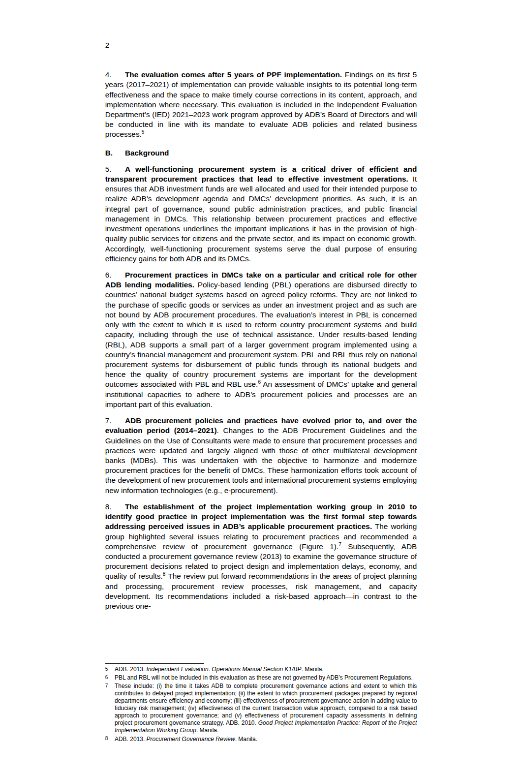2
4. The evaluation comes after 5 years of PPF implementation. Findings on its first 5 years (2017–2021) of implementation can provide valuable insights to its potential long-term effectiveness and the space to make timely course corrections in its content, approach, and implementation where necessary. This evaluation is included in the Independent Evaluation Department’s (IED) 2021–2023 work program approved by ADB’s Board of Directors and will be conducted in line with its mandate to evaluate ADB policies and related business processes.5
B. Background
5. A well-functioning procurement system is a critical driver of efficient and transparent procurement practices that lead to effective investment operations. It ensures that ADB investment funds are well allocated and used for their intended purpose to realize ADB’s development agenda and DMCs’ development priorities. As such, it is an integral part of governance, sound public administration practices, and public financial management in DMCs. This relationship between procurement practices and effective investment operations underlines the important implications it has in the provision of high-quality public services for citizens and the private sector, and its impact on economic growth. Accordingly, well-functioning procurement systems serve the dual purpose of ensuring efficiency gains for both ADB and its DMCs.
6. Procurement practices in DMCs take on a particular and critical role for other ADB lending modalities. Policy-based lending (PBL) operations are disbursed directly to countries’ national budget systems based on agreed policy reforms. They are not linked to the purchase of specific goods or services as under an investment project and as such are not bound by ADB procurement procedures. The evaluation’s interest in PBL is concerned only with the extent to which it is used to reform country procurement systems and build capacity, including through the use of technical assistance. Under results-based lending (RBL), ADB supports a small part of a larger government program implemented using a country’s financial management and procurement system. PBL and RBL thus rely on national procurement systems for disbursement of public funds through its national budgets and hence the quality of country procurement systems are important for the development outcomes associated with PBL and RBL use.6 An assessment of DMCs’ uptake and general institutional capacities to adhere to ADB’s procurement policies and processes are an important part of this evaluation.
7. ADB procurement policies and practices have evolved prior to, and over the evaluation period (2014–2021). Changes to the ADB Procurement Guidelines and the Guidelines on the Use of Consultants were made to ensure that procurement processes and practices were updated and largely aligned with those of other multilateral development banks (MDBs). This was undertaken with the objective to harmonize and modernize procurement practices for the benefit of DMCs. These harmonization efforts took account of the development of new procurement tools and international procurement systems employing new information technologies (e.g., e-procurement).
8. The establishment of the project implementation working group in 2010 to identify good practice in project implementation was the first formal step towards addressing perceived issues in ADB’s applicable procurement practices. The working group highlighted several issues relating to procurement practices and recommended a comprehensive review of procurement governance (Figure 1).7 Subsequently, ADB conducted a procurement governance review (2013) to examine the governance structure of procurement decisions related to project design and implementation delays, economy, and quality of results.8 The review put forward recommendations in the areas of project planning and processing, procurement review processes, risk management, and capacity development. Its recommendations included a risk-based approach—in contrast to the previous one-
5
ADB. 2013. Independent Evaluation. Operations Manual Section K1/BP. Manila.
6
PBL and RBL will not be included in this evaluation as these are not governed by ADB’s Procurement Regulations.
7
These include: (i) the time it takes ADB to complete procurement governance actions and extent to which this contributes to delayed project implementation; (ii) the extent to which procurement packages prepared by regional departments ensure efficiency and economy; (iii) effectiveness of procurement governance action in adding value to fiduciary risk management; (iv) effectiveness of the current transaction value approach, compared to a risk based approach to procurement governance; and (v) effectiveness of procurement capacity assessments in defining project procurement governance strategy. ADB. 2010. Good Project Implementation Practice: Report of the Project Implementation Working Group. Manila.
8
ADB. 2013. Procurement Governance Review. Manila.